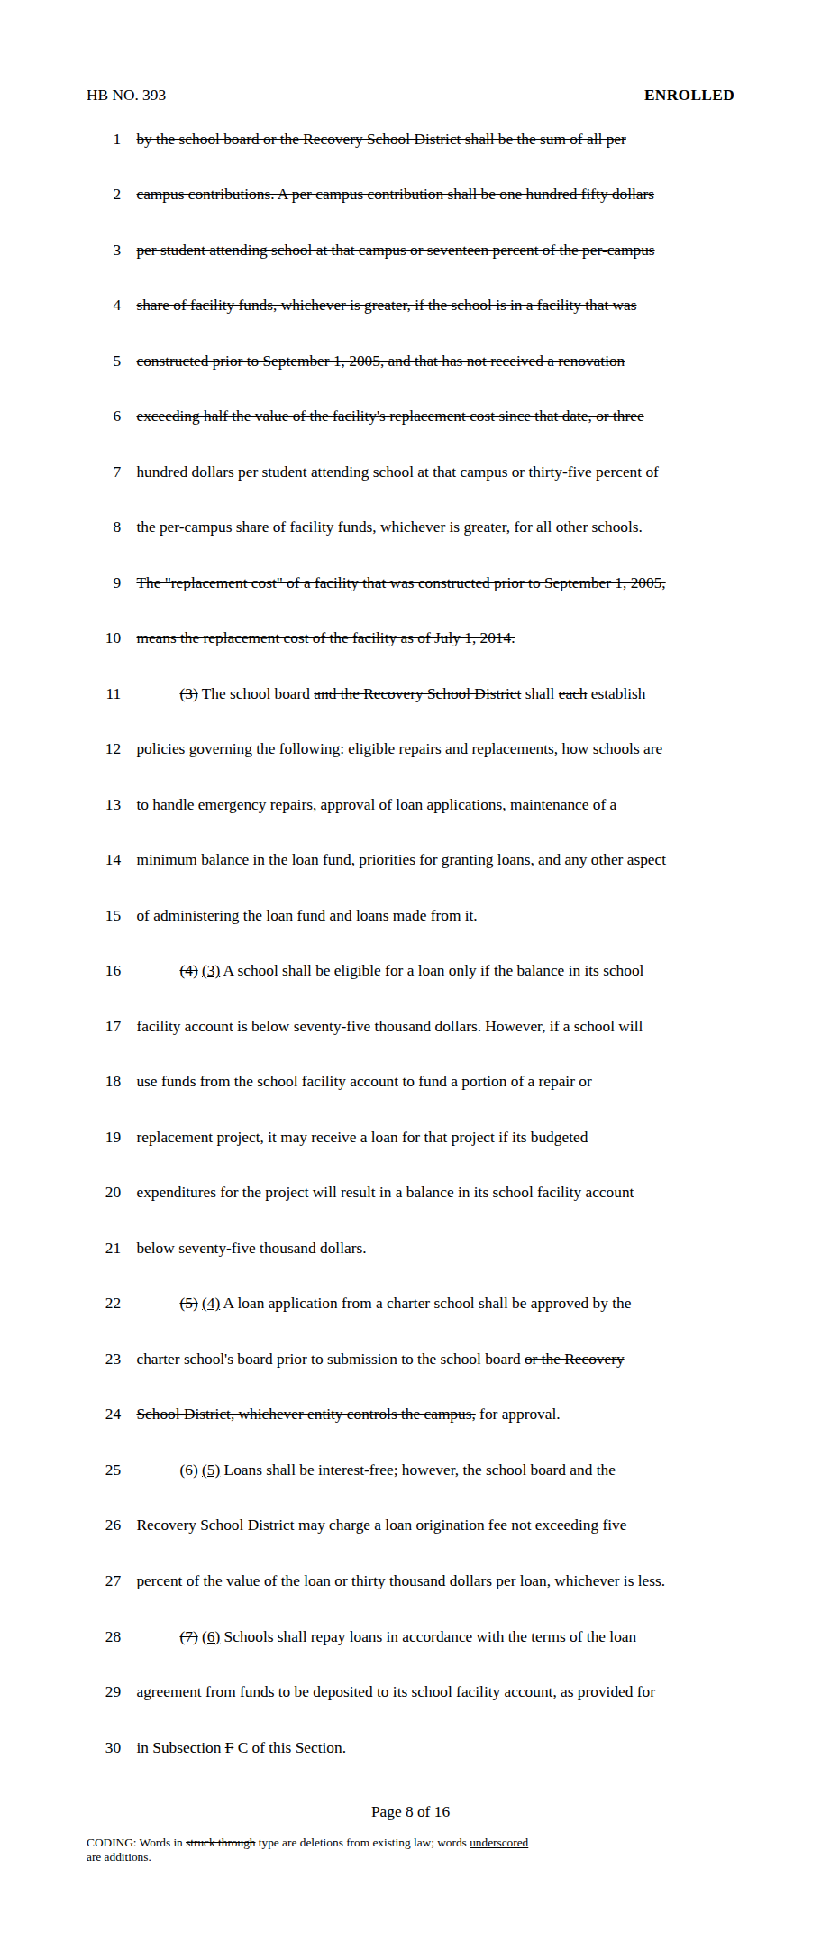HB NO. 393
ENROLLED
by the school board or the Recovery School District shall be the sum of all per
campus contributions. A per campus contribution shall be one hundred fifty dollars
per student attending school at that campus or seventeen percent of the per-campus
share of facility funds, whichever is greater, if the school is in a facility that was
constructed prior to September 1, 2005, and that has not received a renovation
exceeding half the value of the facility's replacement cost since that date, or three
hundred dollars per student attending school at that campus or thirty-five percent of
the per-campus share of facility funds, whichever is greater, for all other schools.
The "replacement cost" of a facility that was constructed prior to September 1, 2005,
means the replacement cost of the facility as of July 1, 2014.
(3) The school board and the Recovery School District shall each establish
policies governing the following: eligible repairs and replacements, how schools are
to handle emergency repairs, approval of loan applications, maintenance of a
minimum balance in the loan fund, priorities for granting loans, and any other aspect
of administering the loan fund and loans made from it.
(4) (3) A school shall be eligible for a loan only if the balance in its school
facility account is below seventy-five thousand dollars. However, if a school will
use funds from the school facility account to fund a portion of a repair or
replacement project, it may receive a loan for that project if its budgeted
expenditures for the project will result in a balance in its school facility account
below seventy-five thousand dollars.
(5) (4) A loan application from a charter school shall be approved by the
charter school's board prior to submission to the school board or the Recovery
School District, whichever entity controls the campus, for approval.
(6) (5) Loans shall be interest-free; however, the school board and the
Recovery School District may charge a loan origination fee not exceeding five
percent of the value of the loan or thirty thousand dollars per loan, whichever is less.
(7) (6) Schools shall repay loans in accordance with the terms of the loan
agreement from funds to be deposited to its school facility account, as provided for
in Subsection F C of this Section.
Page 8 of 16
CODING: Words in struck through type are deletions from existing law; words underscored
are additions.